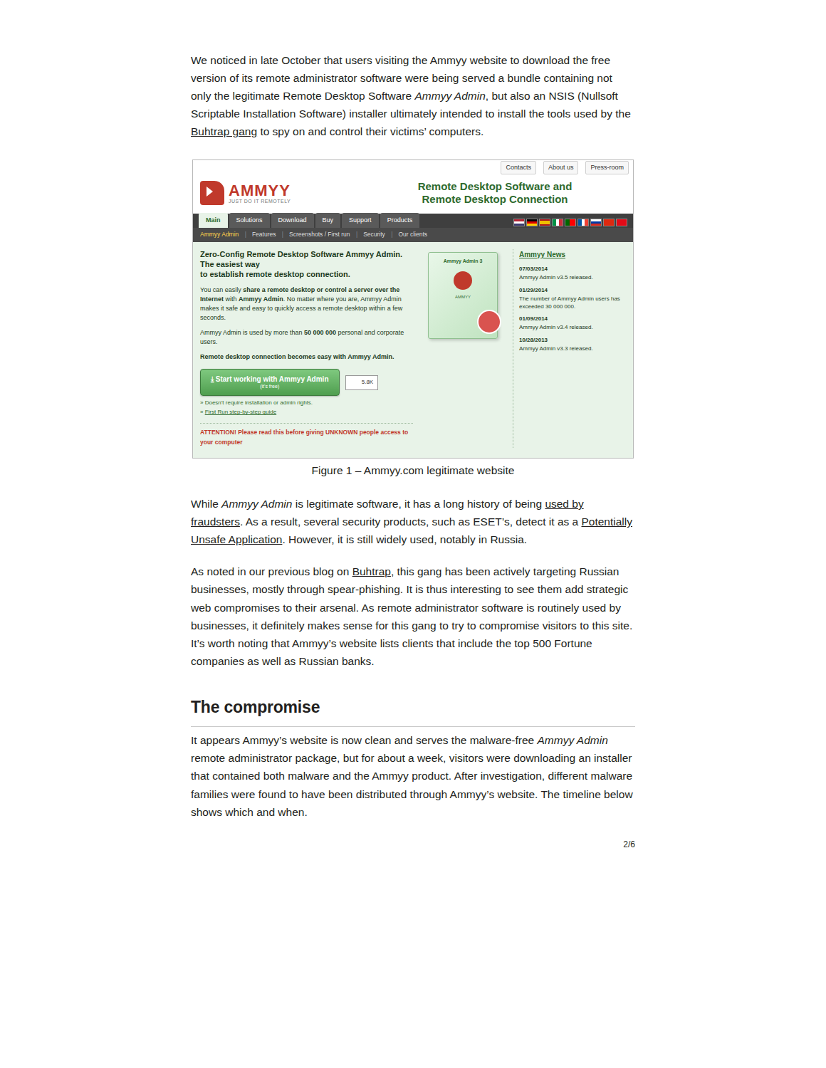We noticed in late October that users visiting the Ammyy website to download the free version of its remote administrator software were being served a bundle containing not only the legitimate Remote Desktop Software Ammyy Admin, but also an NSIS (Nullsoft Scriptable Installation Software) installer ultimately intended to install the tools used by the Buhtrap gang to spy on and control their victims’ computers.
Contacts About us Press-room
AMMYY
JUST DO IT REMOTELY
Remote Desktop Software and
Remote Desktop Connection
Main
Solutions
Download
Buy
Support
Products
Ammyy Admin Features Screenshots / First run Security Our clients
Zero-Config Remote Desktop Software Ammyy Admin. The easiest way
to establish remote desktop connection.
You can easily share a remote desktop or control a server over the Internet with Ammyy Admin. No matter where you are, Ammyy Admin makes it safe and easy to quickly access a remote desktop within a few seconds.
Ammyy Admin is used by more than 50 000 000 personal and corporate users.
Remote desktop connection becomes easy with Ammyy Admin.
⤓ Start working with Ammyy Admin(it's free)
5.8K
» Doesn't require installation or admin rights.
» First Run step-by-step guide
ATTENTION! Please read this before giving UNKNOWN people access to your computer
Ammyy Admin 3
AMMYY
Ammyy News
07/03/2014
Ammyy Admin v3.5 released.
01/29/2014
The number of Ammyy Admin users has exceeded 30 000 000.
01/09/2014
Ammyy Admin v3.4 released.
10/28/2013
Ammyy Admin v3.3 released.
Figure 1 – Ammyy.com legitimate website
While Ammyy Admin is legitimate software, it has a long history of being used by fraudsters. As a result, several security products, such as ESET’s, detect it as a Potentially Unsafe Application. However, it is still widely used, notably in Russia.
As noted in our previous blog on Buhtrap, this gang has been actively targeting Russian businesses, mostly through spear-phishing. It is thus interesting to see them add strategic web compromises to their arsenal. As remote administrator software is routinely used by businesses, it definitely makes sense for this gang to try to compromise visitors to this site. It’s worth noting that Ammyy’s website lists clients that include the top 500 Fortune companies as well as Russian banks.
The compromise
It appears Ammyy’s website is now clean and serves the malware-free Ammyy Admin remote administrator package, but for about a week, visitors were downloading an installer that contained both malware and the Ammyy product. After investigation, different malware families were found to have been distributed through Ammyy’s website. The timeline below shows which and when.
2/6